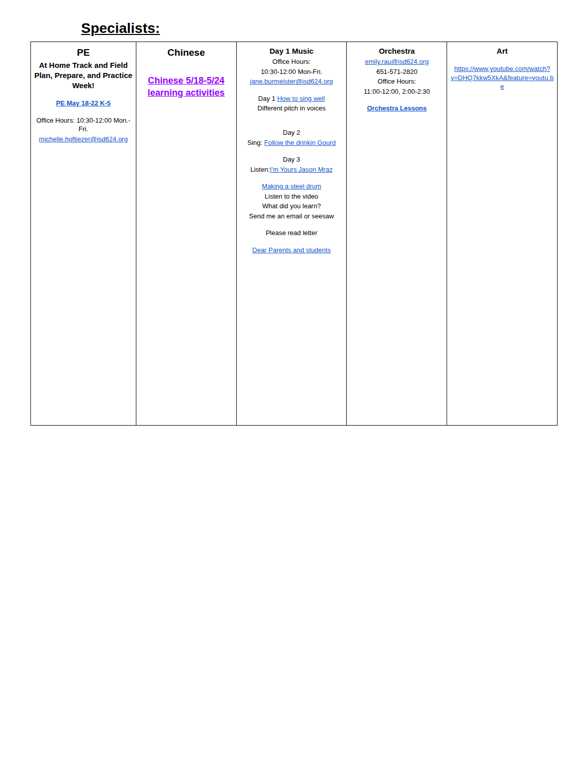Specialists:
| PE At Home Track and Field Plan, Prepare, and Practice Week! PE May 18-22 K-5 Office Hours: 10:30-12:00 Mon.-Fri. michelle.hoftiezer@isd624.org | Chinese Chinese 5/18-5/24 learning activities | Day 1 Music Office Hours: 10:30-12:00 Mon-Fri. jane.burmeister@isd624.org Day 1 How to sing well Different pitch in voices Day 2 Sing: Follow the drinkin Gourd Day 3 Listen: I'm Yours Jason Mraz Making a steel drum Listen to the video What did you learn? Send me an email or seesaw Please read letter Dear Parents and students | Orchestra emily.rau@isd624.org 651-571-2820 Office Hours: 11:00-12:00, 2:00-2:30 Orchestra Lessons | Art https://www.youtube.com/watch?v=DHQ7kkw5XkA&feature=youtu.be |